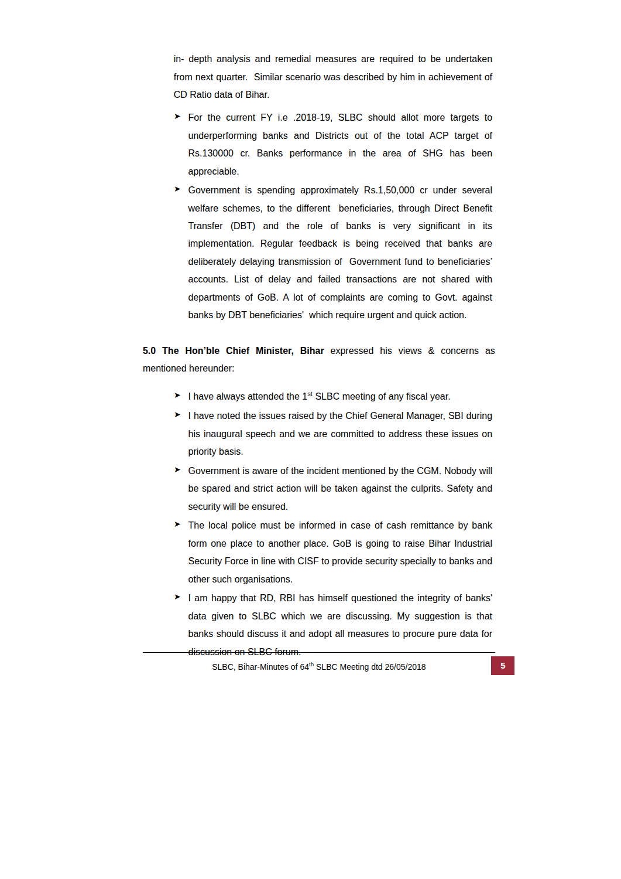in- depth analysis and remedial measures are required to be undertaken from next quarter. Similar scenario was described by him in achievement of CD Ratio data of Bihar.
For the current FY i.e .2018-19, SLBC should allot more targets to underperforming banks and Districts out of the total ACP target of Rs.130000 cr. Banks performance in the area of SHG has been appreciable.
Government is spending approximately Rs.1,50,000 cr under several welfare schemes, to the different beneficiaries, through Direct Benefit Transfer (DBT) and the role of banks is very significant in its implementation. Regular feedback is being received that banks are deliberately delaying transmission of Government fund to beneficiaries’ accounts. List of delay and failed transactions are not shared with departments of GoB. A lot of complaints are coming to Govt. against banks by DBT beneficiaries' which require urgent and quick action.
5.0 The Hon’ble Chief Minister, Bihar expressed his views & concerns as mentioned hereunder:
I have always attended the 1st SLBC meeting of any fiscal year.
I have noted the issues raised by the Chief General Manager, SBI during his inaugural speech and we are committed to address these issues on priority basis.
Government is aware of the incident mentioned by the CGM. Nobody will be spared and strict action will be taken against the culprits. Safety and security will be ensured.
The local police must be informed in case of cash remittance by bank form one place to another place. GoB is going to raise Bihar Industrial Security Force in line with CISF to provide security specially to banks and other such organisations.
I am happy that RD, RBI has himself questioned the integrity of banks' data given to SLBC which we are discussing. My suggestion is that banks should discuss it and adopt all measures to procure pure data for discussion on SLBC forum.
SLBC, Bihar-Minutes of 64th SLBC Meeting dtd 26/05/2018
5